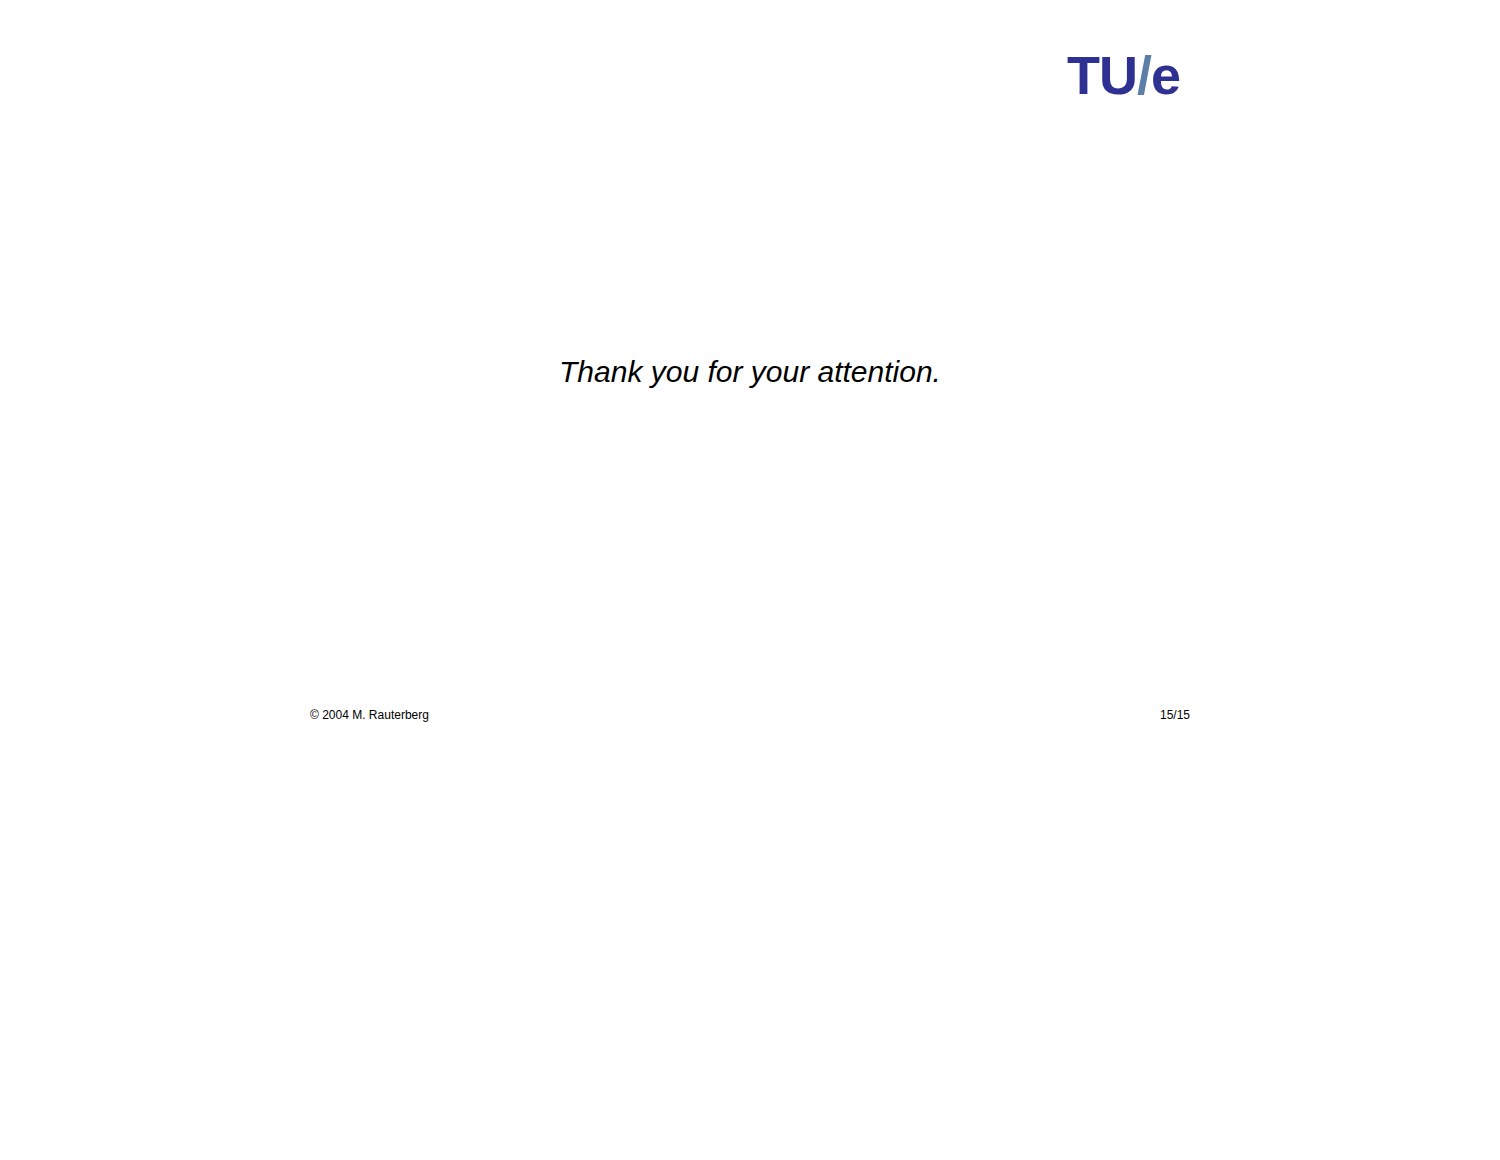TU/e
Thank you for your attention.
© 2004 M. Rauterberg 15/15